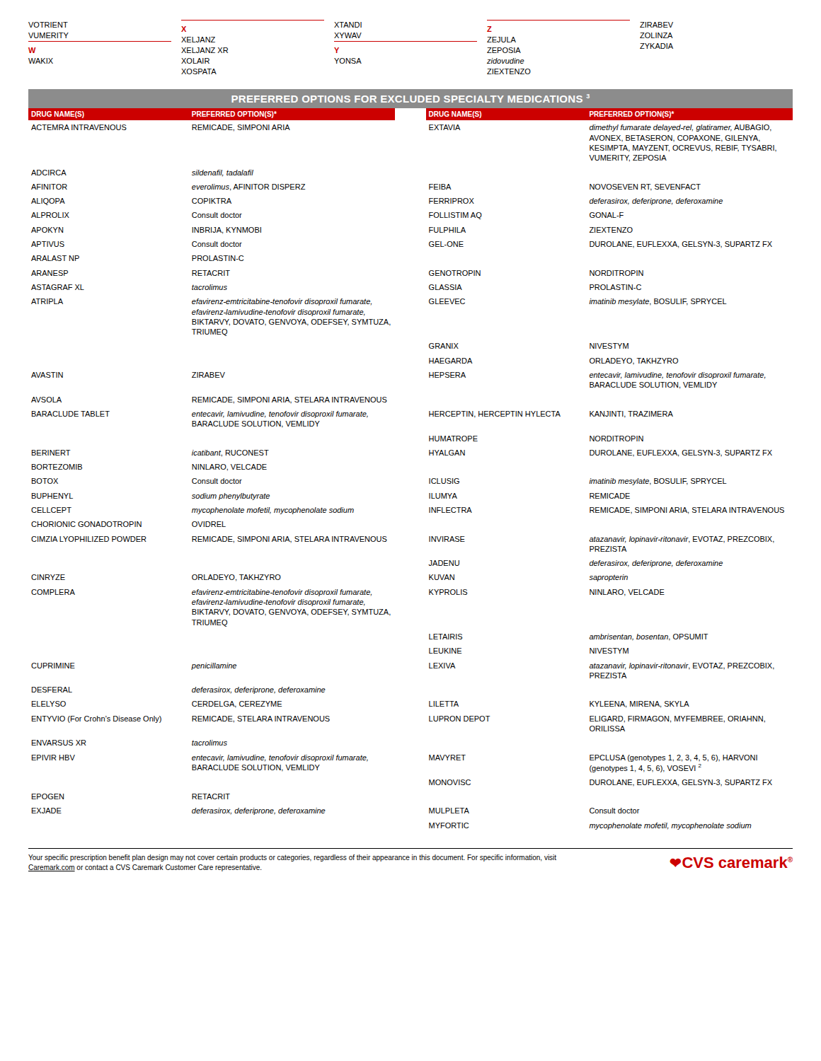VOTRIENT
VUMERITY
W
WAKIX
X
XELJANZ
XELJANZ XR
XOLAIR
XOSPATA
XTANDI
XYWAV
Y
YONSA
Z
ZEJULA
ZEPOSIA
zidovudine
ZIEXTENZO
ZIRABEV
ZOLINZA
ZYKADIA
PREFERRED OPTIONS FOR EXCLUDED SPECIALTY MEDICATIONS 3
| DRUG NAME(S) | PREFERRED OPTION(S)* | | DRUG NAME(S) | PREFERRED OPTION(S)* |
| --- | --- | --- | --- | --- |
| ACTEMRA INTRAVENOUS | REMICADE, SIMPONI ARIA | | EXTAVIA | dimethyl fumarate delayed-rel, glatiramer, AUBAGIO, AVONEX, BETASERON, COPAXONE, GILENYA, KESIMPTA, MAYZENT, OCREVUS, REBIF, TYSABRI, VUMERITY, ZEPOSIA |
| ADCIRCA | sildenafil, tadalafil | | | |
| AFINITOR | everolimus , AFINITOR DISPERZ | | FEIBA | NOVOSEVEN RT, SEVENFACT |
| ALIQOPA | COPIKTRA | | FERRIPROX | deferasirox, deferiprone, deferoxamine |
| ALPROLIX | Consult doctor | | FOLLISTIM AQ | GONAL-F |
| APOKYN | INBRIJA, KYNMOBI | | FULPHILA | ZIEXTENZO |
| APTIVUS | Consult doctor | | GEL-ONE | DUROLANE, EUFLEXXA, GELSYN-3, SUPARTZ FX |
| ARALAST NP | PROLASTIN-C | | | |
| ARANESP | RETACRIT | | GENOTROPIN | NORDITROPIN |
| ASTAGRAF XL | tacrolimus | | GLASSIA | PROLASTIN-C |
| ATRIPLA | efavirenz-emtricitabine-tenofovir disoproxil fumarate, efavirenz-lamivudine-tenofovir disoproxil fumarate, BIKTARVY, DOVATO, GENVOYA, ODEFSEY, SYMTUZA, TRIUMEQ | | GLEEVEC | imatinib mesylate , BOSULIF, SPRYCEL |
| | | | GRANIX | NIVESTYM |
| | | | HAEGARDA | ORLADEYO, TAKHZYRO |
| AVASTIN | ZIRABEV | | HEPSERA | entecavir, lamivudine, tenofovir disoproxil fumarate, BARACLUDE SOLUTION, VEMLIDY |
| AVSOLA | REMICADE, SIMPONI ARIA, STELARA INTRAVENOUS | | | |
| BARACLUDE TABLET | entecavir, lamivudine, tenofovir disoproxil fumarate, BARACLUDE SOLUTION, VEMLIDY | | HERCEPTIN, HERCEPTIN HYLECTA | KANJINTI, TRAZIMERA |
| | | | HUMATROPE | NORDITROPIN |
| BERINERT | icatibant , RUCONEST | | HYALGAN | DUROLANE, EUFLEXXA, GELSYN-3, SUPARTZ FX |
| BORTEZOMIB | NINLARO, VELCADE | | | |
| BOTOX | Consult doctor | | ICLUSIG | imatinib mesylate , BOSULIF, SPRYCEL |
| BUPHENYL | sodium phenylbutyrate | | ILUMYA | REMICADE |
| CELLCEPT | mycophenolate mofetil, mycophenolate sodium | | INFLECTRA | REMICADE, SIMPONI ARIA, STELARA INTRAVENOUS |
| CHORIONIC GONADOTROPIN | OVIDREL | | | |
| CIMZIA LYOPHILIZED POWDER | REMICADE, SIMPONI ARIA, STELARA INTRAVENOUS | | INVIRASE | atazanavir, lopinavir-ritonavir , EVOTAZ, PREZCOBIX, PREZISTA |
| | | | JADENU | deferasirox, deferiprone, deferoxamine |
| CINRYZE | ORLADEYO, TAKHZYRO | | KUVAN | sapropterin |
| COMPLERA | efavirenz-emtricitabine-tenofovir disoproxil fumarate, efavirenz-lamivudine-tenofovir disoproxil fumarate, BIKTARVY, DOVATO, GENVOYA, ODEFSEY, SYMTUZA, TRIUMEQ | | KYPROLIS | NINLARO, VELCADE |
| | | | LETAIRIS | ambrisentan, bosentan , OPSUMIT |
| | | | LEUKINE | NIVESTYM |
| CUPRIMINE | penicillamine | | LEXIVA | atazanavir, lopinavir-ritonavir , EVOTAZ, PREZCOBIX, PREZISTA |
| DESFERAL | deferasirox, deferiprone, deferoxamine | | | |
| ELELYSO | CERDELGA, CEREZYME | | LILETTA | KYLEENA, MIRENA, SKYLA |
| ENTYVIO (For Crohn’s Disease Only) | REMICADE, STELARA INTRAVENOUS | | LUPRON DEPOT | ELIGARD, FIRMAGON, MYFEMBREE, ORIAHNN, ORILISSA |
| ENVARSUS XR | tacrolimus | | | |
| EPIVIR HBV | entecavir, lamivudine, tenofovir disoproxil fumarate, BARACLUDE SOLUTION, VEMLIDY | | MAVYRET | EPCLUSA (genotypes 1, 2, 3, 4, 5, 6), HARVONI (genotypes 1, 4, 5, 6), VOSEVI 2 |
| | | | MONOVISC | DUROLANE, EUFLEXXA, GELSYN-3, SUPARTZ FX |
| EPOGEN | RETACRIT | | | |
| EXJADE | deferasirox, deferiprone, deferoxamine | | MULPLETA | Consult doctor |
| | | | MYFORTIC | mycophenolate mofetil, mycophenolate sodium |
Your specific prescription benefit plan design may not cover certain products or categories, regardless of their appearance in this document. For specific information, visit Caremark.com or contact a CVS Caremark Customer Care representative.
❤CVS caremark®